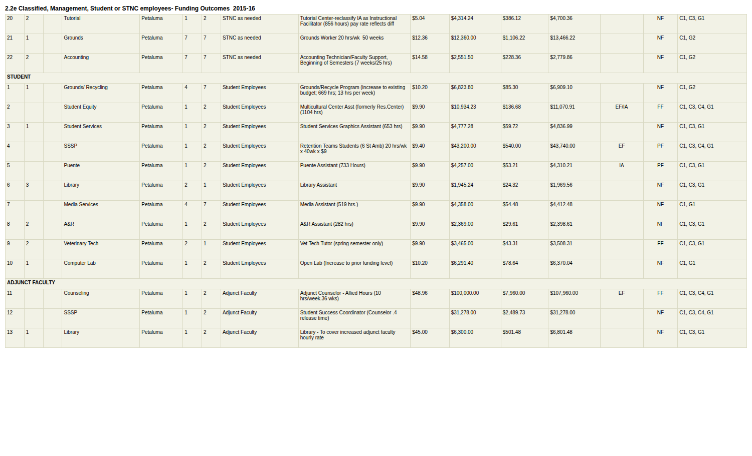2.2e Classified, Management, Student or STNC employees- Funding Outcomes 2015-16
| 20 | 2 | | Tutorial | Petaluma | 1 | 2 | STNC as needed | Tutorial Center-reclassify IA as Instructional Facilitator (856 hours) pay rate reflects diff | $5.04 | $4,314.24 | $386.12 | $4,700.36 | | NF | C1, C3, G1 |
| 21 | 1 | | Grounds | Petaluma | 7 | 7 | STNC as needed | Grounds Worker 20 hrs/wk 50 weeks | $12.36 | $12,360.00 | $1,106.22 | $13,466.22 | | NF | C1, G2 |
| 22 | 2 | | Accounting | Petaluma | 7 | 7 | STNC as needed | Accounting Technician/Faculty Support, Beginning of Semesters (7 weeks/25 hrs) | $14.58 | $2,551.50 | $228.36 | $2,779.86 | | NF | C1, G2 |
| STUDENT |
| 1 | 1 | | Grounds/ Recycling | Petaluma | 4 | 7 | Student Employees | Grounds/Recycle Program (increase to existing budget; 669 hrs; 13 hrs per week) | $10.20 | $6,823.80 | $85.30 | $6,909.10 | | NF | C1, G2 |
| 2 | | | Student Equity | Petaluma | 1 | 2 | Student Employees | Multicultural Center Asst (formerly Res.Center) (1104 hrs) | $9.90 | $10,934.23 | $136.68 | $11,070.91 | EF/IA | FF | C1, C3, C4, G1 |
| 3 | 1 | | Student Services | Petaluma | 1 | 2 | Student Employees | Student Services Graphics Assistant (653 hrs) | $9.90 | $4,777.28 | $59.72 | $4,836.99 | | NF | C1, C3, G1 |
| 4 | | | SSSP | Petaluma | 1 | 2 | Student Employees | Retention Teams Students (6 St Amb) 20 hrs/wk x 40wk x $9 | $9.40 | $43,200.00 | $540.00 | $43,740.00 | EF | PF | C1, C3, C4, G1 |
| 5 | | | Puente | Petaluma | 1 | 2 | Student Employees | Puente Assistant (733 Hours) | $9.90 | $4,257.00 | $53.21 | $4,310.21 | IA | PF | C1, C3, G1 |
| 6 | 3 | | Library | Petaluma | 2 | 1 | Student Employees | Library Assistant | $9.90 | $1,945.24 | $24.32 | $1,969.56 | | NF | C1, C3, G1 |
| 7 | | | Media Services | Petaluma | 4 | 7 | Student Employees | Media Assistant (519 hrs.) | $9.90 | $4,358.00 | $54.48 | $4,412.48 | | NF | C1, G1 |
| 8 | 2 | | A&R | Petaluma | 1 | 2 | Student Employees | A&R Assistant (282 hrs) | $9.90 | $2,369.00 | $29.61 | $2,398.61 | | NF | C1, C3, G1 |
| 9 | 2 | | Veterinary Tech | Petaluma | 2 | 1 | Student Employees | Vet Tech Tutor (spring semester only) | $9.90 | $3,465.00 | $43.31 | $3,508.31 | | FF | C1, C3, G1 |
| 10 | 1 | | Computer Lab | Petaluma | 1 | 2 | Student Employees | Open Lab (Increase to prior funding level) | $10.20 | $6,291.40 | $78.64 | $6,370.04 | | NF | C1, G1 |
| ADJUNCT FACULTY |
| 11 | | | Counseling | Petaluma | 1 | 2 | Adjunct Faculty | Adjunct Counselor - Allied Hours (10 hrs/week.36 wks) | $48.96 | $100,000.00 | $7,960.00 | $107,960.00 | EF | FF | C1, C3, C4, G1 |
| 12 | | | SSSP | Petaluma | 1 | 2 | Adjunct Faculty | Student Success Coordinator (Counselor .4 release time) | | $31,278.00 | $2,489.73 | $31,278.00 | | NF | C1, C3, C4, G1 |
| 13 | 1 | | Library | Petaluma | 1 | 2 | Adjunct Faculty | Library - To cover increased adjunct faculty hourly rate | $45.00 | $6,300.00 | $501.48 | $6,801.48 | | NF | C1, C3, G1 |